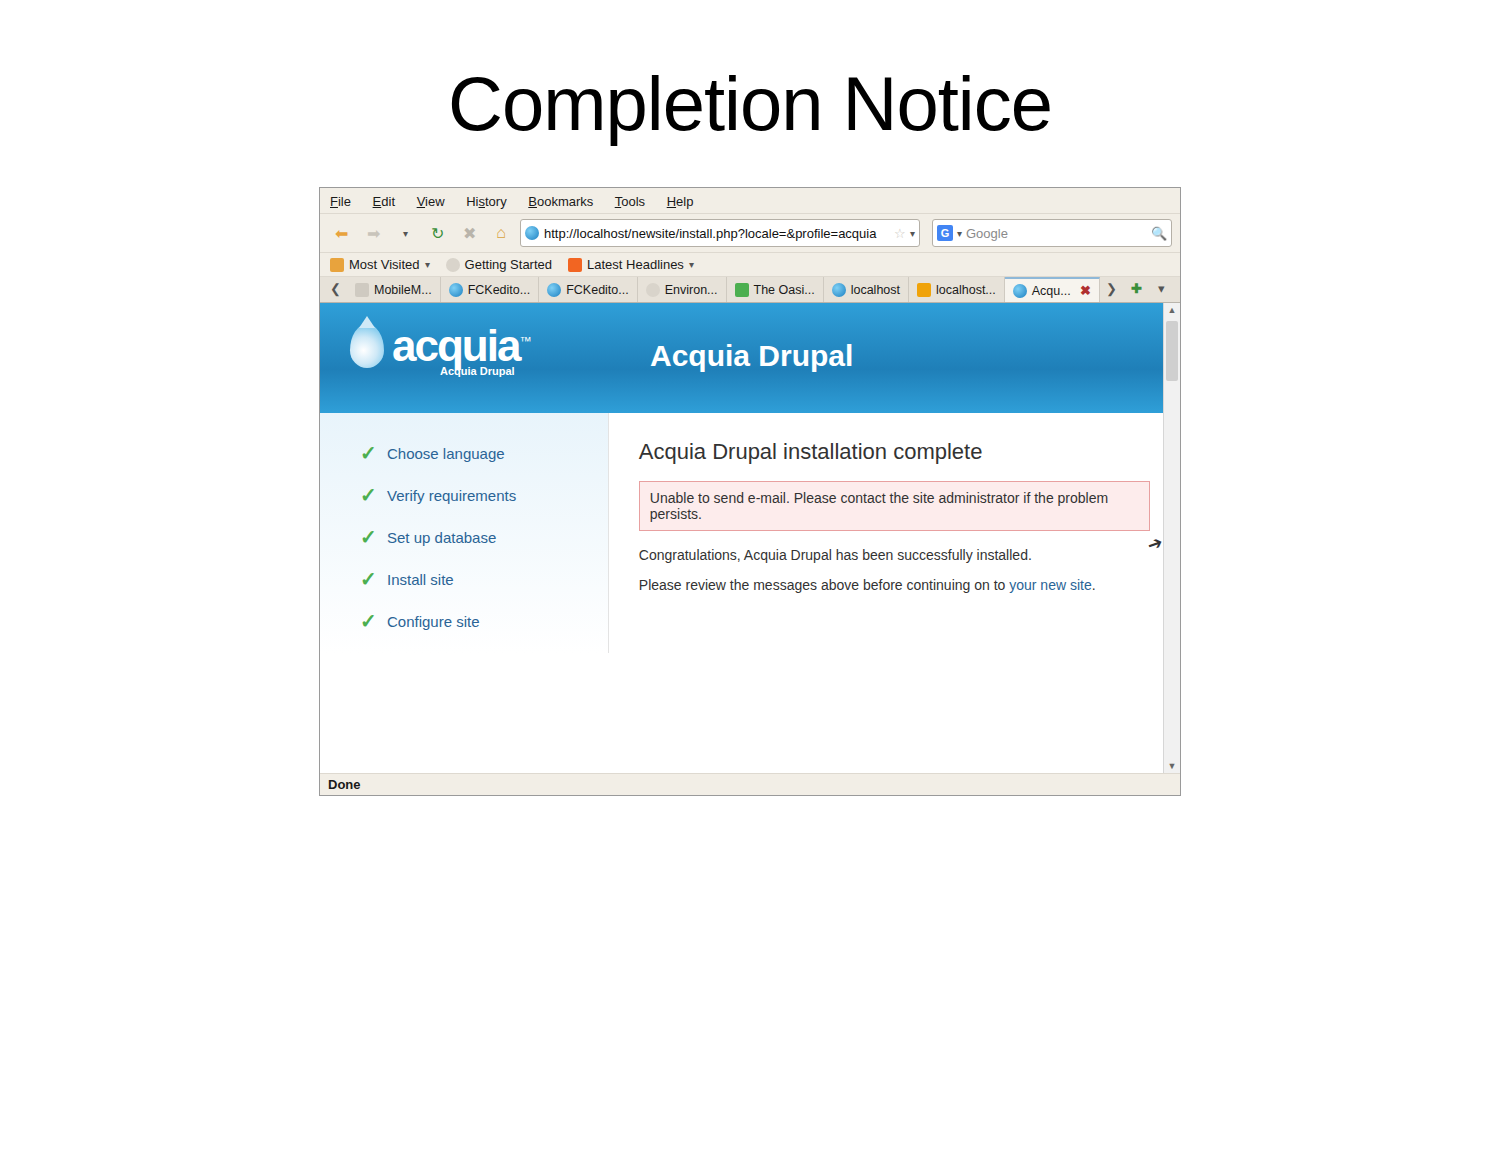Completion Notice
File Edit View History Bookmarks Tools Help
⬅ ➡ ▾ ↻ ✖ ⌂ http://localhost/newsite/install.php?locale=&profile=acquia ☆ ▾ G ▾ Google 🔍
Most Visited▾ Getting Started Latest Headlines▾
❮ MobileM... FCKedito... FCKedito... Environ... The Oasi... localhost localhost... Acqu...✖ ❯ ✚ ▾
acquia™
Acquia Drupal
Acquia Drupal
✓ Choose language
✓ Verify requirements
✓ Set up database
✓ Install site
✓ Configure site
Acquia Drupal installation complete
Unable to send e-mail. Please contact the site administrator if the problem persists.
Congratulations, Acquia Drupal has been successfully installed.
Please review the messages above before continuing on to your new site.
➔
▲
▼
Done